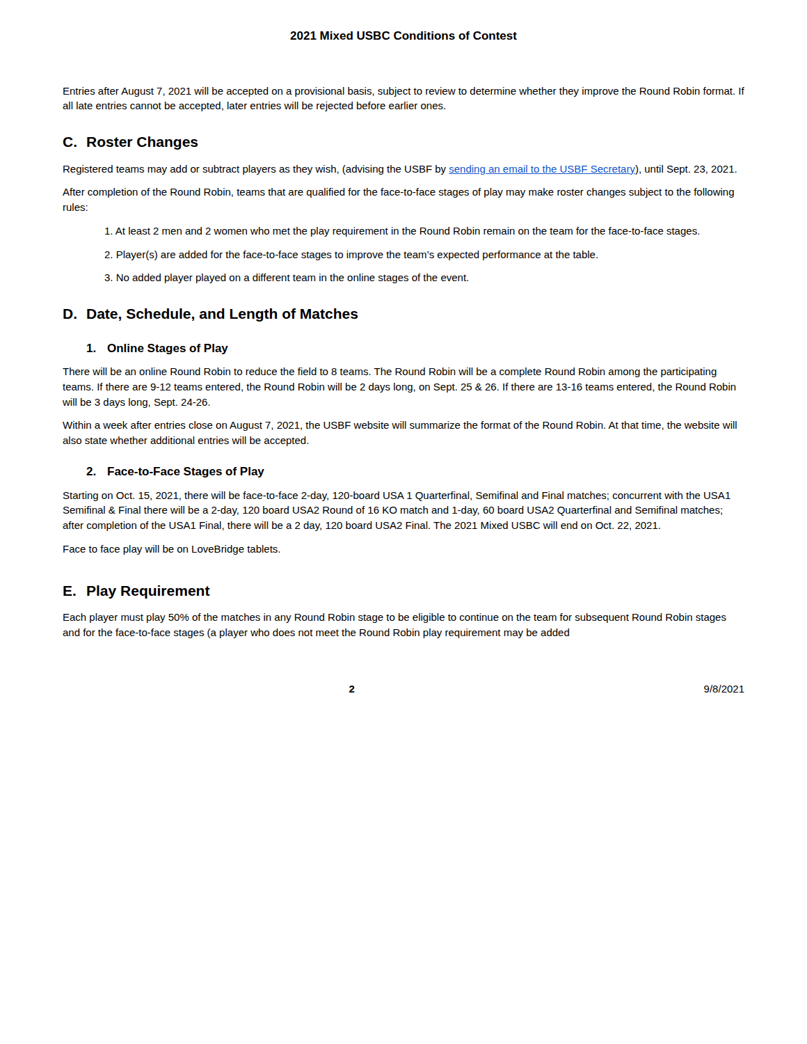2021 Mixed USBC Conditions of Contest
Entries after August 7, 2021 will be accepted on a provisional basis, subject to review to determine whether they improve the Round Robin format. If all late entries cannot be accepted, later entries will be rejected before earlier ones.
C. Roster Changes
Registered teams may add or subtract players as they wish, (advising the USBF by sending an email to the USBF Secretary), until Sept. 23, 2021.
After completion of the Round Robin, teams that are qualified for the face-to-face stages of play may make roster changes subject to the following rules:
1. At least 2 men and 2 women who met the play requirement in the Round Robin remain on the team for the face-to-face stages.
2. Player(s) are added for the face-to-face stages to improve the team’s expected performance at the table.
3. No added player played on a different team in the online stages of the event.
D. Date, Schedule, and Length of Matches
1. Online Stages of Play
There will be an online Round Robin to reduce the field to 8 teams. The Round Robin will be a complete Round Robin among the participating teams. If there are 9-12 teams entered, the Round Robin will be 2 days long, on Sept. 25 & 26. If there are 13-16 teams entered, the Round Robin will be 3 days long, Sept. 24-26.
Within a week after entries close on August 7, 2021, the USBF website will summarize the format of the Round Robin. At that time, the website will also state whether additional entries will be accepted.
2. Face-to-Face Stages of Play
Starting on Oct. 15, 2021, there will be face-to-face 2-day, 120-board USA 1 Quarterfinal, Semifinal and Final matches; concurrent with the USA1 Semifinal & Final there will be a 2-day, 120 board USA2 Round of 16 KO match and 1-day, 60 board USA2 Quarterfinal and Semifinal matches; after completion of the USA1 Final, there will be a 2 day, 120 board USA2 Final. The 2021 Mixed USBC will end on Oct. 22, 2021.
Face to face play will be on LoveBridge tablets.
E. Play Requirement
Each player must play 50% of the matches in any Round Robin stage to be eligible to continue on the team for subsequent Round Robin stages and for the face-to-face stages (a player who does not meet the Round Robin play requirement may be added
2 9/8/2021